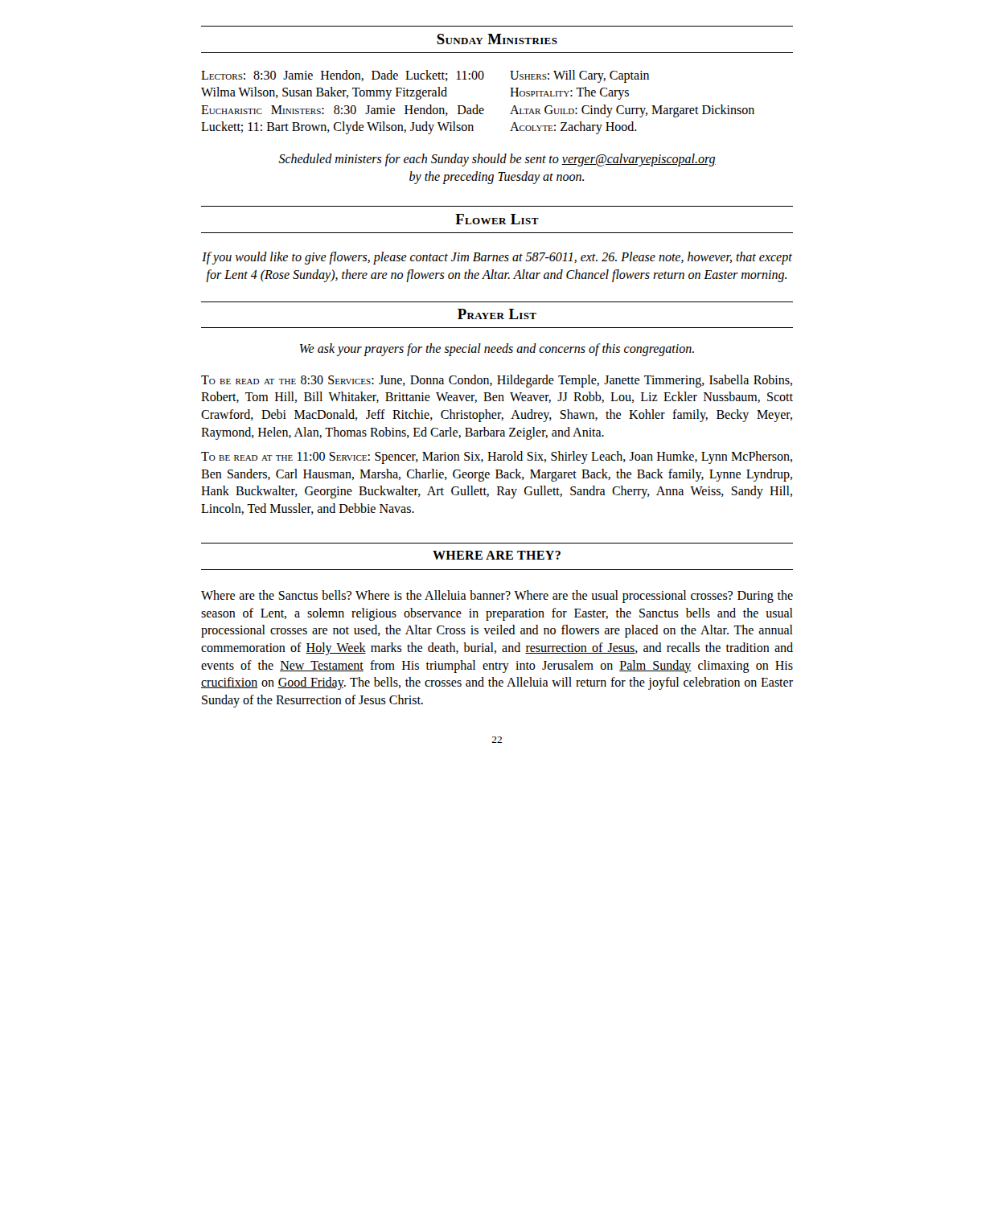Sunday Ministries
Lectors: 8:30 Jamie Hendon, Dade Luckett; 11:00 Wilma Wilson, Susan Baker, Tommy Fitzgerald
Eucharistic Ministers: 8:30 Jamie Hendon, Dade Luckett; 11: Bart Brown, Clyde Wilson, Judy Wilson
Ushers: Will Cary, Captain
Hospitality: The Carys
Altar Guild: Cindy Curry, Margaret Dickinson
Acolyte: Zachary Hood.
Scheduled ministers for each Sunday should be sent to verger@calvaryepiscopal.org
by the preceding Tuesday at noon.
Flower List
If you would like to give flowers, please contact Jim Barnes at 587-6011, ext. 26. Please note, however, that except for Lent 4 (Rose Sunday), there are no flowers on the Altar. Altar and Chancel flowers return on Easter morning.
Prayer List
We ask your prayers for the special needs and concerns of this congregation.
To be read at the 8:30 Services: June, Donna Condon, Hildegarde Temple, Janette Timmering, Isabella Robins, Robert, Tom Hill, Bill Whitaker, Brittanie Weaver, Ben Weaver, JJ Robb, Lou, Liz Eckler Nussbaum, Scott Crawford, Debi MacDonald, Jeff Ritchie, Christopher, Audrey, Shawn, the Kohler family, Becky Meyer, Raymond, Helen, Alan, Thomas Robins, Ed Carle, Barbara Zeigler, and Anita.
To be read at the 11:00 Service: Spencer, Marion Six, Harold Six, Shirley Leach, Joan Humke, Lynn McPherson, Ben Sanders, Carl Hausman, Marsha, Charlie, George Back, Margaret Back, the Back family, Lynne Lyndrup, Hank Buckwalter, Georgine Buckwalter, Art Gullett, Ray Gullett, Sandra Cherry, Anna Weiss, Sandy Hill, Lincoln, Ted Mussler, and Debbie Navas.
WHERE ARE THEY?
Where are the Sanctus bells? Where is the Alleluia banner? Where are the usual processional crosses? During the season of Lent, a solemn religious observance in preparation for Easter, the Sanctus bells and the usual processional crosses are not used, the Altar Cross is veiled and no flowers are placed on the Altar. The annual commemoration of Holy Week marks the death, burial, and resurrection of Jesus, and recalls the tradition and events of the New Testament from His triumphal entry into Jerusalem on Palm Sunday climaxing on His crucifixion on Good Friday. The bells, the crosses and the Alleluia will return for the joyful celebration on Easter Sunday of the Resurrection of Jesus Christ.
22